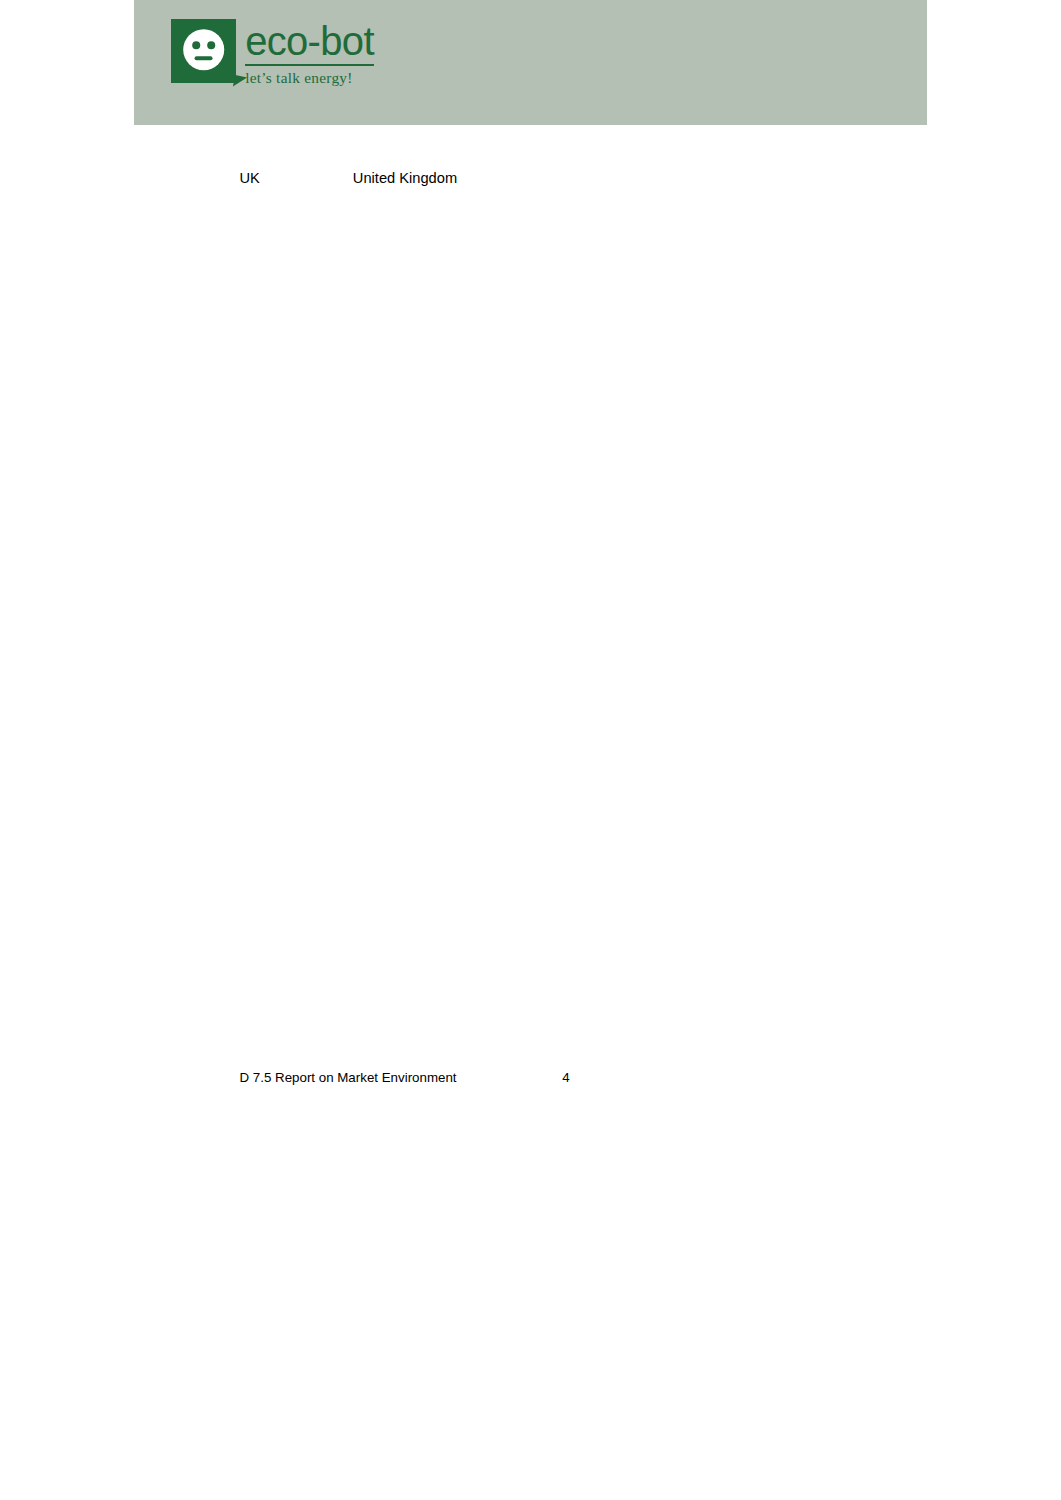eco-bot
let’s talk energy!
UK
United Kingdom
D 7.5 Report on Market Environment
4